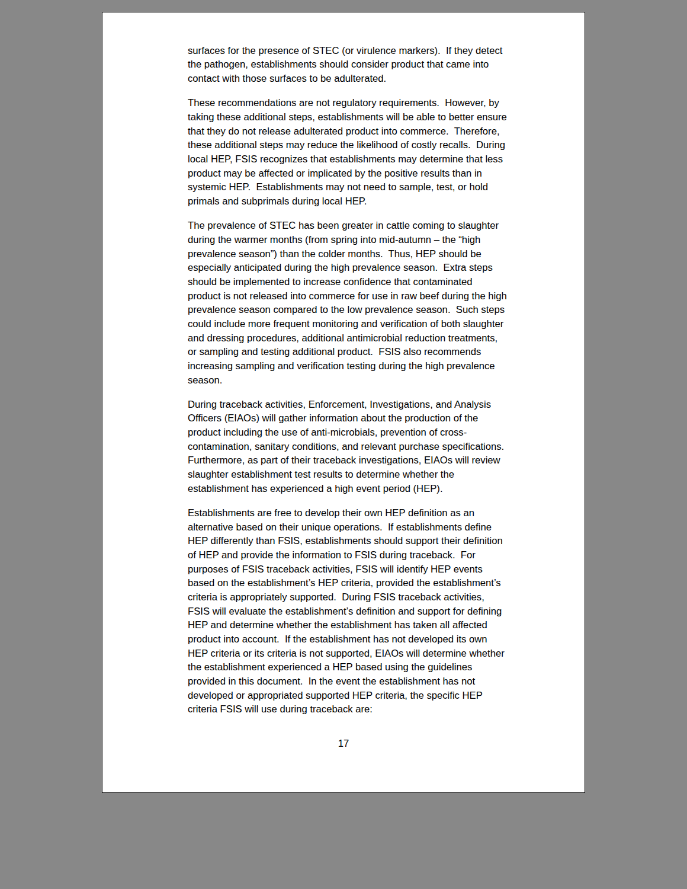surfaces for the presence of STEC (or virulence markers). If they detect the pathogen, establishments should consider product that came into contact with those surfaces to be adulterated.
These recommendations are not regulatory requirements. However, by taking these additional steps, establishments will be able to better ensure that they do not release adulterated product into commerce. Therefore, these additional steps may reduce the likelihood of costly recalls. During local HEP, FSIS recognizes that establishments may determine that less product may be affected or implicated by the positive results than in systemic HEP. Establishments may not need to sample, test, or hold primals and subprimals during local HEP.
The prevalence of STEC has been greater in cattle coming to slaughter during the warmer months (from spring into mid-autumn – the “high prevalence season”) than the colder months. Thus, HEP should be especially anticipated during the high prevalence season. Extra steps should be implemented to increase confidence that contaminated product is not released into commerce for use in raw beef during the high prevalence season compared to the low prevalence season. Such steps could include more frequent monitoring and verification of both slaughter and dressing procedures, additional antimicrobial reduction treatments, or sampling and testing additional product. FSIS also recommends increasing sampling and verification testing during the high prevalence season.
During traceback activities, Enforcement, Investigations, and Analysis Officers (EIAOs) will gather information about the production of the product including the use of anti-microbials, prevention of cross-contamination, sanitary conditions, and relevant purchase specifications. Furthermore, as part of their traceback investigations, EIAOs will review slaughter establishment test results to determine whether the establishment has experienced a high event period (HEP).
Establishments are free to develop their own HEP definition as an alternative based on their unique operations. If establishments define HEP differently than FSIS, establishments should support their definition of HEP and provide the information to FSIS during traceback. For purposes of FSIS traceback activities, FSIS will identify HEP events based on the establishment’s HEP criteria, provided the establishment’s criteria is appropriately supported. During FSIS traceback activities, FSIS will evaluate the establishment’s definition and support for defining HEP and determine whether the establishment has taken all affected product into account. If the establishment has not developed its own HEP criteria or its criteria is not supported, EIAOs will determine whether the establishment experienced a HEP based using the guidelines provided in this document. In the event the establishment has not developed or appropriated supported HEP criteria, the specific HEP criteria FSIS will use during traceback are:
17